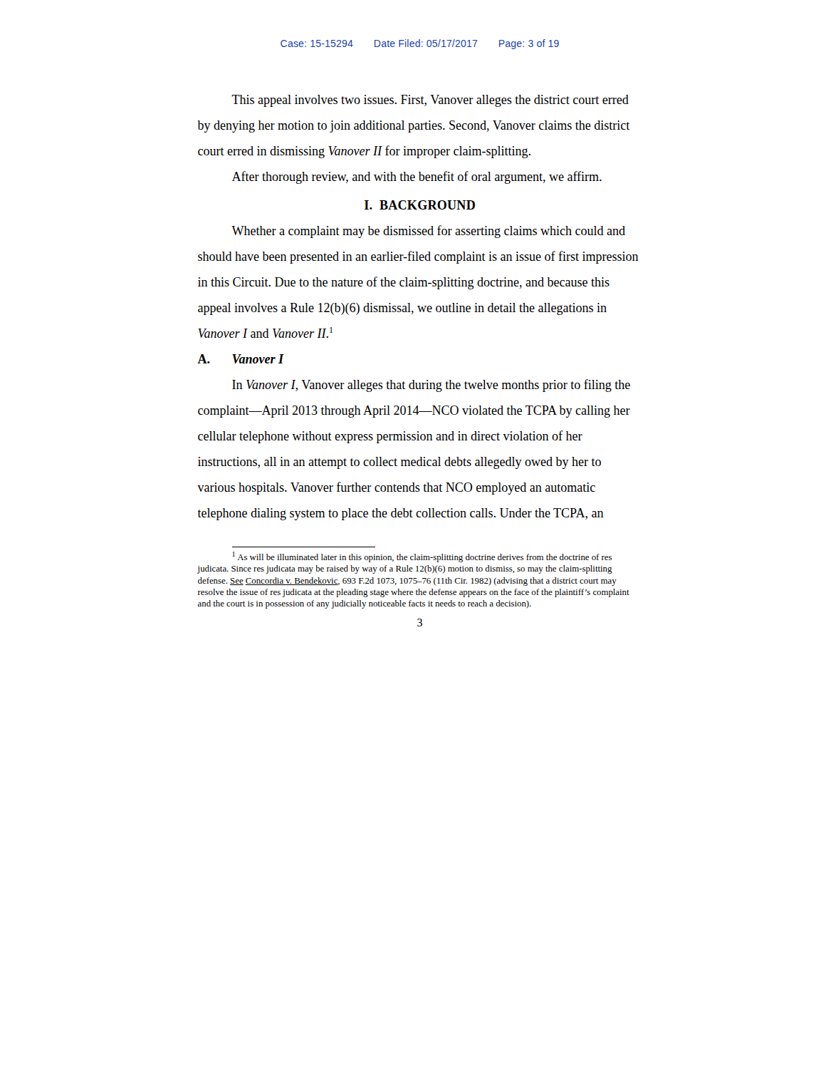Case: 15-15294 Date Filed: 05/17/2017 Page: 3 of 19
This appeal involves two issues. First, Vanover alleges the district court erred by denying her motion to join additional parties. Second, Vanover claims the district court erred in dismissing Vanover II for improper claim-splitting.
After thorough review, and with the benefit of oral argument, we affirm.
I. BACKGROUND
Whether a complaint may be dismissed for asserting claims which could and should have been presented in an earlier-filed complaint is an issue of first impression in this Circuit. Due to the nature of the claim-splitting doctrine, and because this appeal involves a Rule 12(b)(6) dismissal, we outline in detail the allegations in Vanover I and Vanover II.1
A. Vanover I
In Vanover I, Vanover alleges that during the twelve months prior to filing the complaint—April 2013 through April 2014—NCO violated the TCPA by calling her cellular telephone without express permission and in direct violation of her instructions, all in an attempt to collect medical debts allegedly owed by her to various hospitals. Vanover further contends that NCO employed an automatic telephone dialing system to place the debt collection calls. Under the TCPA, an
1 As will be illuminated later in this opinion, the claim-splitting doctrine derives from the doctrine of res judicata. Since res judicata may be raised by way of a Rule 12(b)(6) motion to dismiss, so may the claim-splitting defense. See Concordia v. Bendekovic, 693 F.2d 1073, 1075–76 (11th Cir. 1982) (advising that a district court may resolve the issue of res judicata at the pleading stage where the defense appears on the face of the plaintiff’s complaint and the court is in possession of any judicially noticeable facts it needs to reach a decision).
3